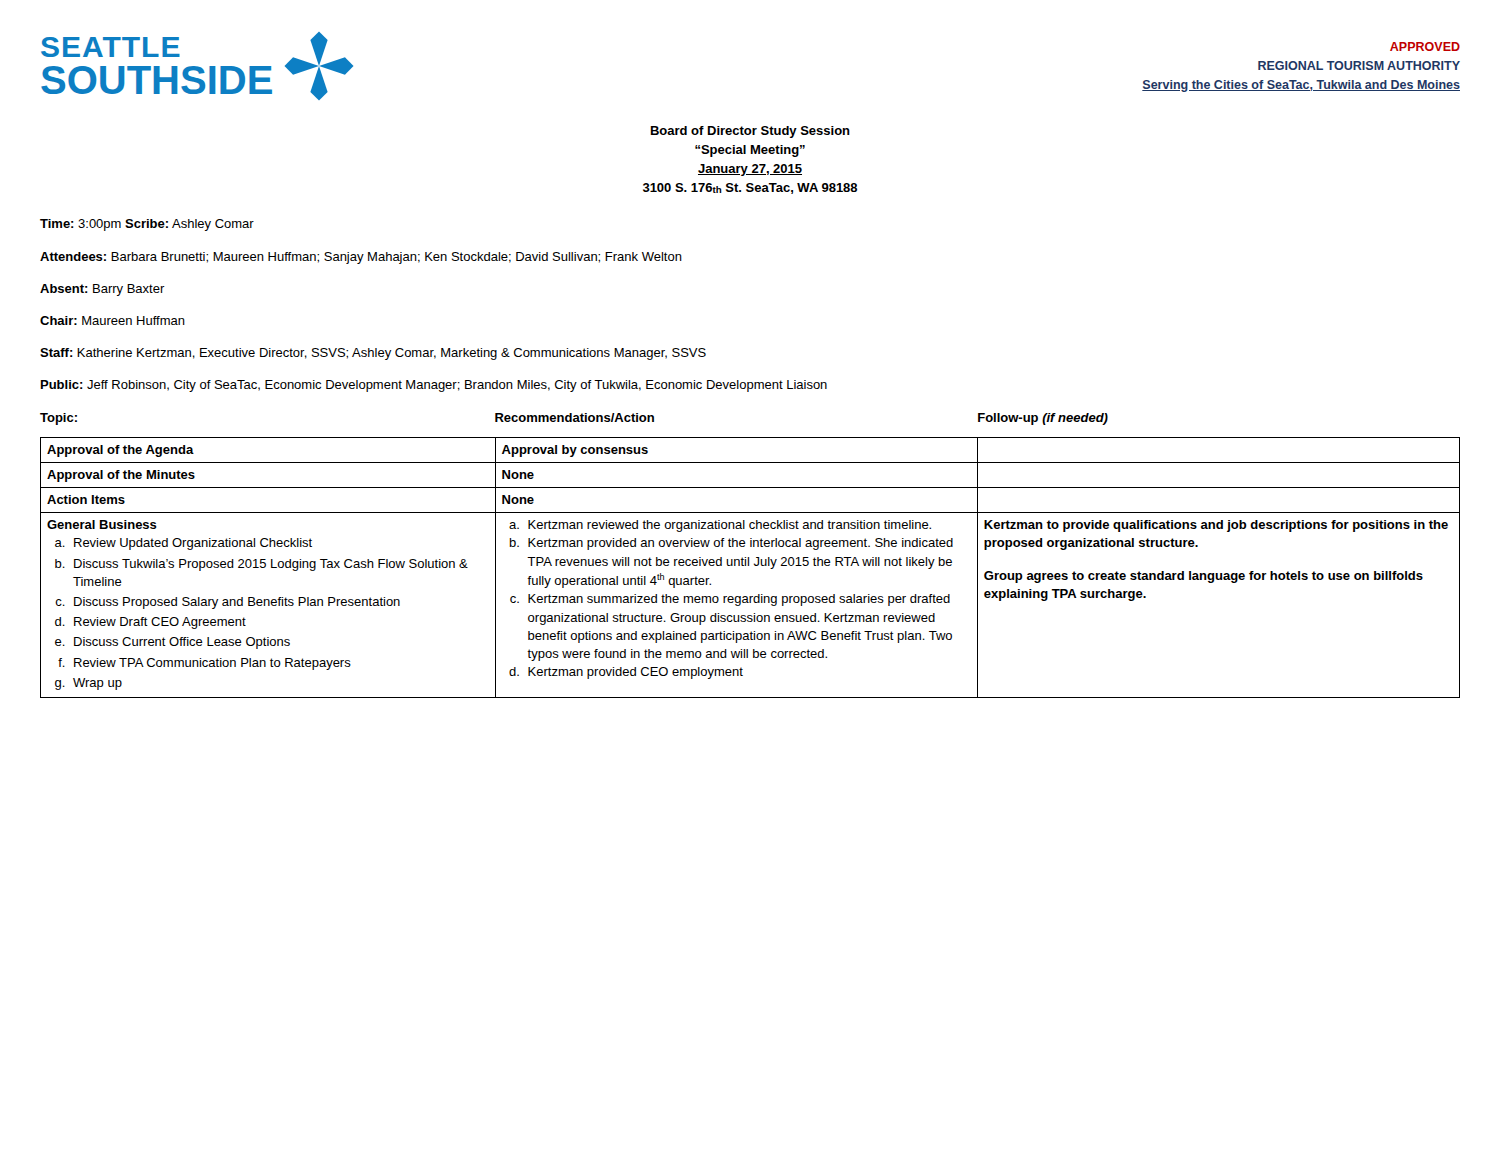SEATTLE SOUTHSIDE
APPROVED
REGIONAL TOURISM AUTHORITY
Serving the Cities of SeaTac, Tukwila and Des Moines
Board of Director Study Session
“Special Meeting”
January 27, 2015
3100 S. 176th St. SeaTac, WA 98188
Time: 3:00pm Scribe: Ashley Comar
Attendees: Barbara Brunetti; Maureen Huffman; Sanjay Mahajan; Ken Stockdale; David Sullivan; Frank Welton
Absent: Barry Baxter
Chair: Maureen Huffman
Staff: Katherine Kertzman, Executive Director, SSVS; Ashley Comar, Marketing & Communications Manager, SSVS
Public: Jeff Robinson, City of SeaTac, Economic Development Manager; Brandon Miles, City of Tukwila, Economic Development Liaison
Topic:
Recommendations/Action
Follow-up (if needed)
| Approval of the Agenda | Approval by consensus | |
| Approval of the Minutes | None | |
| Action Items | None | |
| General Business Review Updated Organizational Checklist Discuss Tukwila’s Proposed 2015 Lodging Tax Cash Flow Solution & Timeline Discuss Proposed Salary and Benefits Plan Presentation Review Draft CEO Agreement Discuss Current Office Lease Options Review TPA Communication Plan to Ratepayers Wrap up | Kertzman reviewed the organizational checklist and transition timeline. Kertzman provided an overview of the interlocal agreement. She indicated TPA revenues will not be received until July 2015 the RTA will not likely be fully operational until 4 th quarter. Kertzman summarized the memo regarding proposed salaries per drafted organizational structure. Group discussion ensued. Kertzman reviewed benefit options and explained participation in AWC Benefit Trust plan. Two typos were found in the memo and will be corrected. Kertzman provided CEO employment | Kertzman to provide qualifications and job descriptions for positions in the proposed organizational structure. Group agrees to create standard language for hotels to use on billfolds explaining TPA surcharge. |